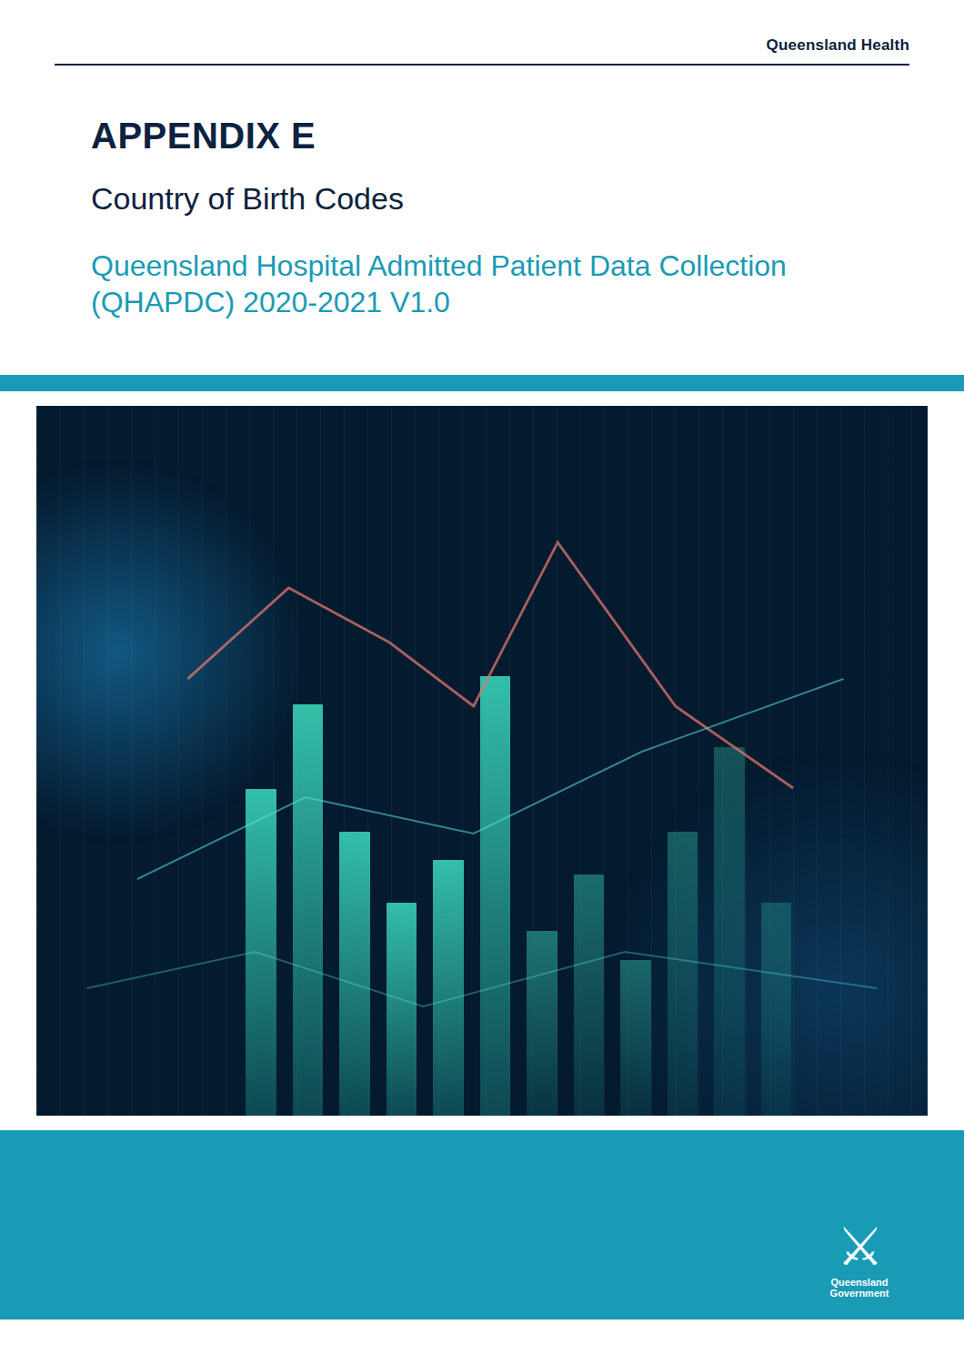Queensland Health
APPENDIX E
Country of Birth Codes
Queensland Hospital Admitted Patient Data Collection (QHAPDC) 2020-2021 V1.0
⚔
Queensland
Government